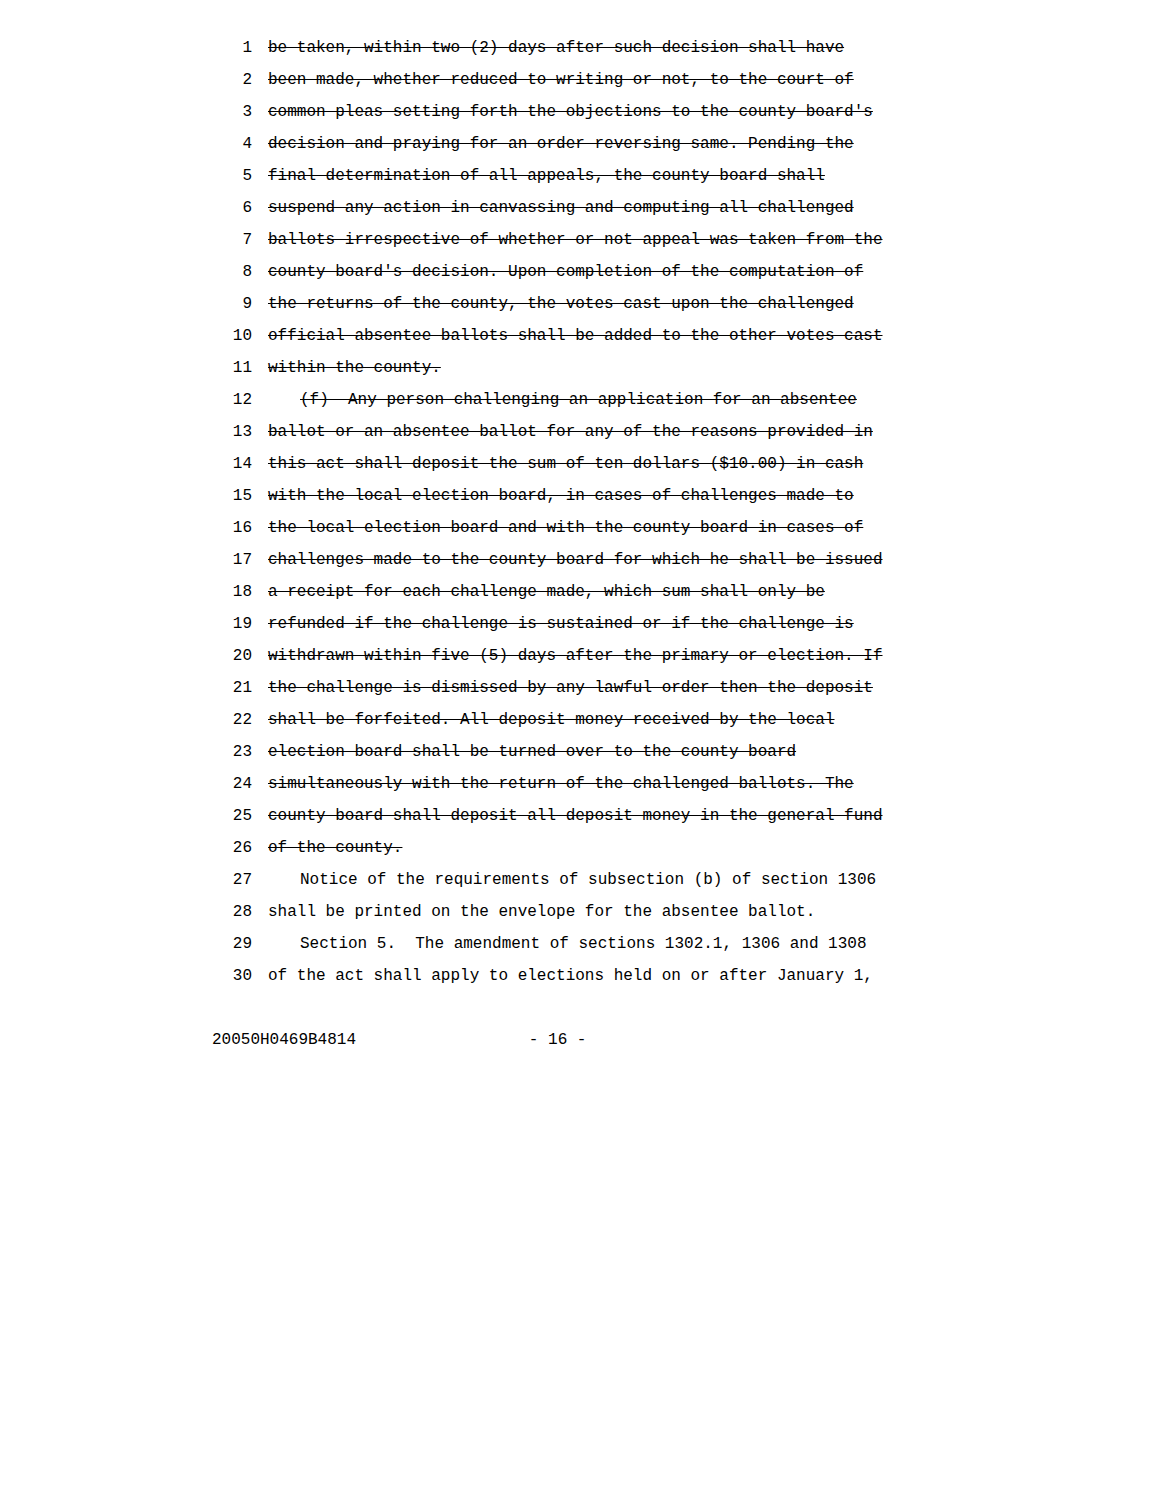be taken, within two (2) days after such decision shall have
been made, whether reduced to writing or not, to the court of
common pleas setting forth the objections to the county board's
decision and praying for an order reversing same. Pending the
final determination of all appeals, the county board shall
suspend any action in canvassing and computing all challenged
ballots irrespective of whether or not appeal was taken from the
county board's decision. Upon completion of the computation of
the returns of the county, the votes cast upon the challenged
official absentee ballots shall be added to the other votes cast
within the county.
(f) Any person challenging an application for an absentee
ballot or an absentee ballot for any of the reasons provided in
this act shall deposit the sum of ten dollars ($10.00) in cash
with the local election board, in cases of challenges made to
the local election board and with the county board in cases of
challenges made to the county board for which he shall be issued
a receipt for each challenge made, which sum shall only be
refunded if the challenge is sustained or if the challenge is
withdrawn within five (5) days after the primary or election. If
the challenge is dismissed by any lawful order then the deposit
shall be forfeited. All deposit money received by the local
election board shall be turned over to the county board
simultaneously with the return of the challenged ballots. The
county board shall deposit all deposit money in the general fund
of the county.
Notice of the requirements of subsection (b) of section 1306
shall be printed on the envelope for the absentee ballot.
Section 5. The amendment of sections 1302.1, 1306 and 1308
of the act shall apply to elections held on or after January 1,
20050H0469B4814 - 16 -